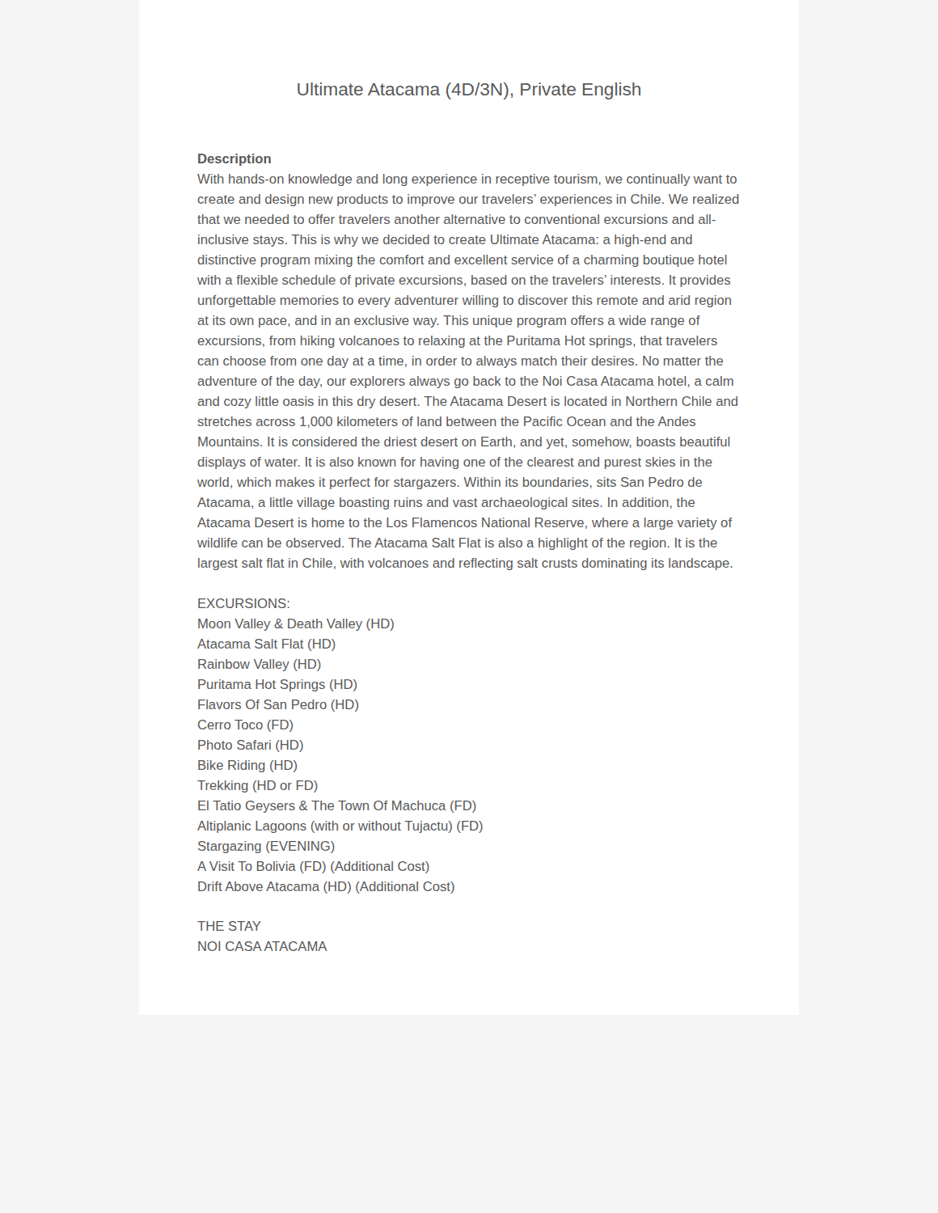Ultimate Atacama (4D/3N), Private English
Description
With hands-on knowledge and long experience in receptive tourism, we continually want to create and design new products to improve our travelers’ experiences in Chile. We realized that we needed to offer travelers another alternative to conventional excursions and all-inclusive stays. This is why we decided to create Ultimate Atacama: a high-end and distinctive program mixing the comfort and excellent service of a charming boutique hotel with a flexible schedule of private excursions, based on the travelers’ interests. It provides unforgettable memories to every adventurer willing to discover this remote and arid region at its own pace, and in an exclusive way. This unique program offers a wide range of excursions, from hiking volcanoes to relaxing at the Puritama Hot springs, that travelers can choose from one day at a time, in order to always match their desires. No matter the adventure of the day, our explorers always go back to the Noi Casa Atacama hotel, a calm and cozy little oasis in this dry desert. The Atacama Desert is located in Northern Chile and stretches across 1,000 kilometers of land between the Pacific Ocean and the Andes Mountains. It is considered the driest desert on Earth, and yet, somehow, boasts beautiful displays of water. It is also known for having one of the clearest and purest skies in the world, which makes it perfect for stargazers. Within its boundaries, sits San Pedro de Atacama, a little village boasting ruins and vast archaeological sites. In addition, the Atacama Desert is home to the Los Flamencos National Reserve, where a large variety of wildlife can be observed. The Atacama Salt Flat is also a highlight of the region. It is the largest salt flat in Chile, with volcanoes and reflecting salt crusts dominating its landscape.
EXCURSIONS:
Moon Valley & Death Valley (HD)
Atacama Salt Flat (HD)
Rainbow Valley (HD)
Puritama Hot Springs (HD)
Flavors Of San Pedro (HD)
Cerro Toco (FD)
Photo Safari (HD)
Bike Riding (HD)
Trekking (HD or FD)
El Tatio Geysers & The Town Of Machuca (FD)
Altiplanic Lagoons (with or without Tujactu) (FD)
Stargazing (EVENING)
A Visit To Bolivia (FD) (Additional Cost)
Drift Above Atacama (HD) (Additional Cost)
THE STAY
NOI CASA ATACAMA